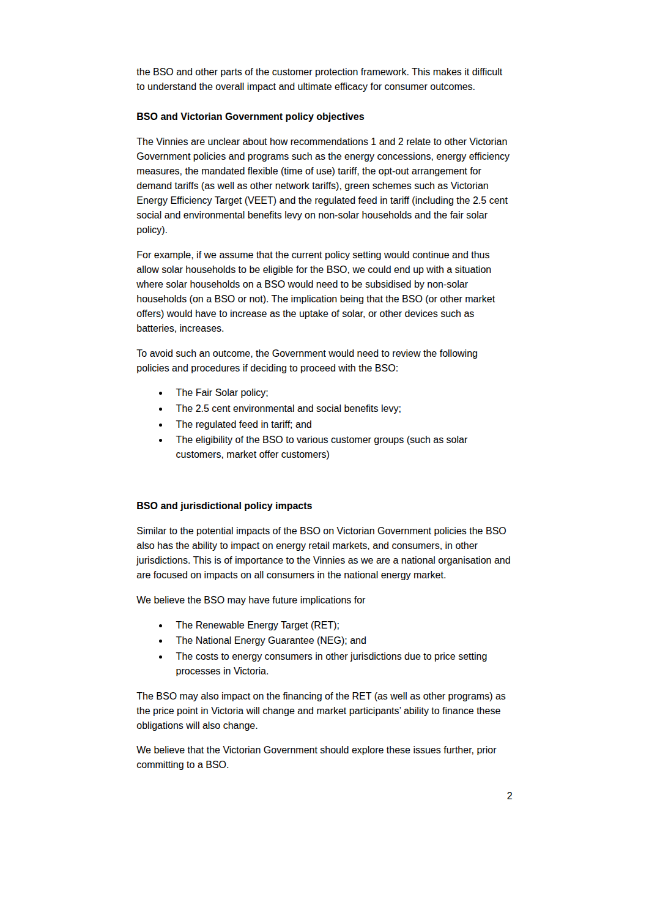the BSO and other parts of the customer protection framework. This makes it difficult to understand the overall impact and ultimate efficacy for consumer outcomes.
BSO and Victorian Government policy objectives
The Vinnies are unclear about how recommendations 1 and 2 relate to other Victorian Government policies and programs such as the energy concessions, energy efficiency measures, the mandated flexible (time of use) tariff, the opt-out arrangement for demand tariffs (as well as other network tariffs), green schemes such as Victorian Energy Efficiency Target (VEET) and the regulated feed in tariff (including the 2.5 cent social and environmental benefits levy on non-solar households and the fair solar policy).
For example, if we assume that the current policy setting would continue and thus allow solar households to be eligible for the BSO, we could end up with a situation where solar households on a BSO would need to be subsidised by non-solar households (on a BSO or not). The implication being that the BSO (or other market offers) would have to increase as the uptake of solar, or other devices such as batteries, increases.
To avoid such an outcome, the Government would need to review the following policies and procedures if deciding to proceed with the BSO:
The Fair Solar policy;
The 2.5 cent environmental and social benefits levy;
The regulated feed in tariff; and
The eligibility of the BSO to various customer groups (such as solar customers, market offer customers)
BSO and jurisdictional policy impacts
Similar to the potential impacts of the BSO on Victorian Government policies the BSO also has the ability to impact on energy retail markets, and consumers, in other jurisdictions. This is of importance to the Vinnies as we are a national organisation and are focused on impacts on all consumers in the national energy market.
We believe the BSO may have future implications for
The Renewable Energy Target (RET);
The National Energy Guarantee (NEG); and
The costs to energy consumers in other jurisdictions due to price setting processes in Victoria.
The BSO may also impact on the financing of the RET (as well as other programs) as the price point in Victoria will change and market participants’ ability to finance these obligations will also change.
We believe that the Victorian Government should explore these issues further, prior committing to a BSO.
2